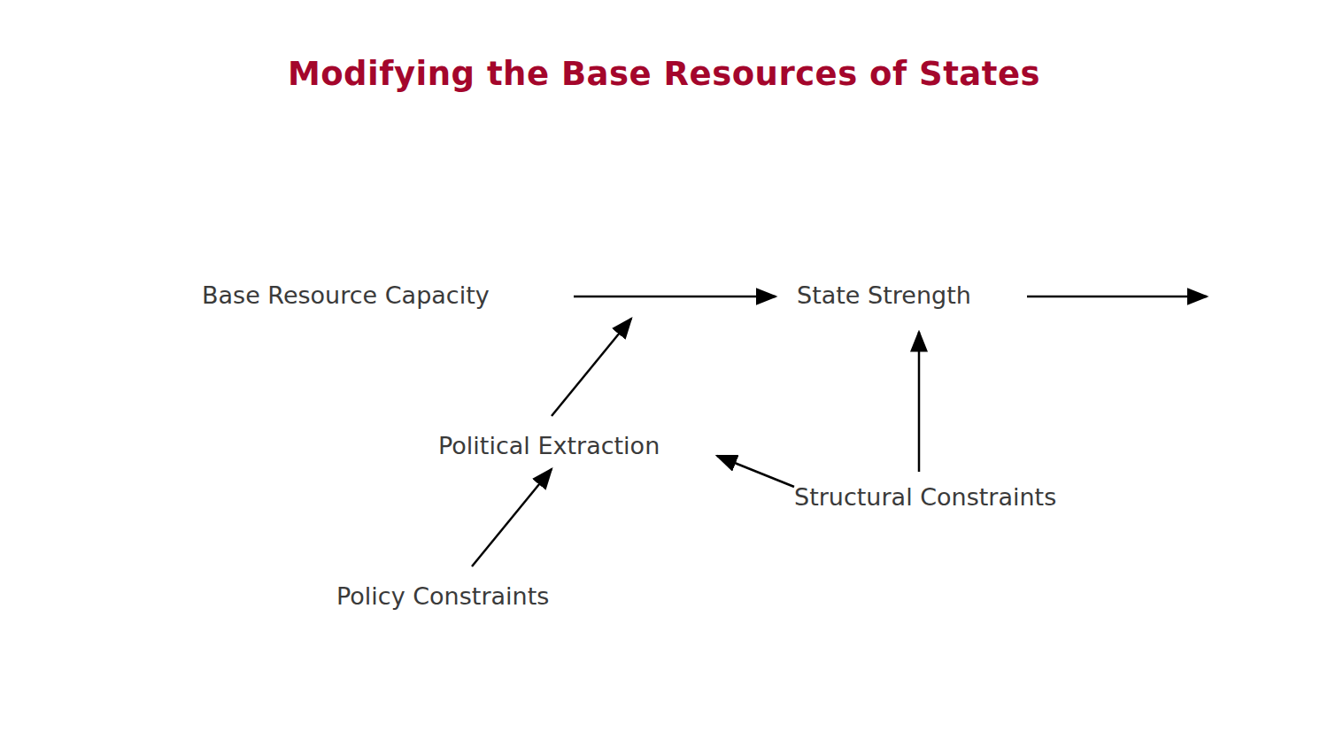Modifying the Base Resources of States
Base Resource Capacity
State Strength
Political Extraction
Structural Constraints
Policy Constraints